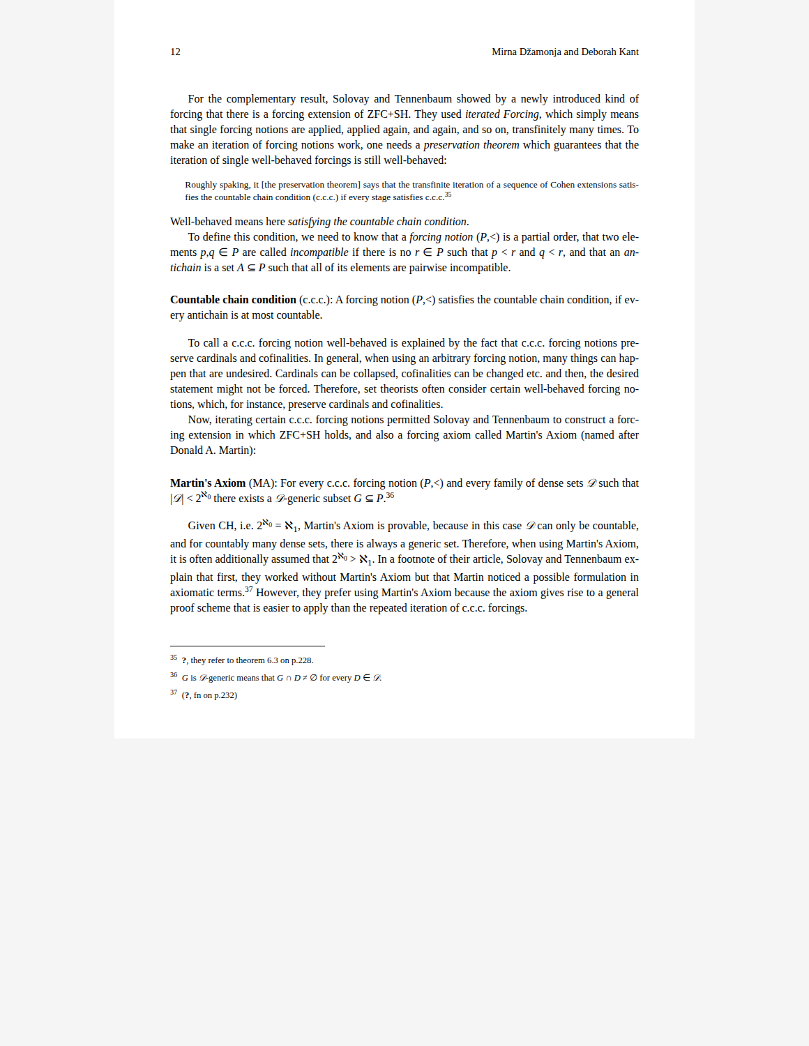12 Mirna Džamonja and Deborah Kant
For the complementary result, Solovay and Tennenbaum showed by a newly introduced kind of forcing that there is a forcing extension of ZFC+SH. They used iterated Forcing, which simply means that single forcing notions are applied, applied again, and again, and so on, transfinitely many times. To make an iteration of forcing notions work, one needs a preservation theorem which guarantees that the iteration of single well-behaved forcings is still well-behaved:
Roughly spaking, it [the preservation theorem] says that the transfinite iteration of a sequence of Cohen extensions satisfies the countable chain condition (c.c.c.) if every stage satisfies c.c.c.35
Well-behaved means here satisfying the countable chain condition.
To define this condition, we need to know that a forcing notion (P,<) is a partial order, that two elements p,q ∈ P are called incompatible if there is no r ∈ P such that p < r and q < r, and that an antichain is a set A ⊆ P such that all of its elements are pairwise incompatible.
Countable chain condition (c.c.c.): A forcing notion (P,<) satisfies the countable chain condition, if every antichain is at most countable.
To call a c.c.c. forcing notion well-behaved is explained by the fact that c.c.c. forcing notions preserve cardinals and cofinalities. In general, when using an arbitrary forcing notion, many things can happen that are undesired. Cardinals can be collapsed, cofinalities can be changed etc. and then, the desired statement might not be forced. Therefore, set theorists often consider certain well-behaved forcing notions, which, for instance, preserve cardinals and cofinalities.
Now, iterating certain c.c.c. forcing notions permitted Solovay and Tennenbaum to construct a forcing extension in which ZFC+SH holds, and also a forcing axiom called Martin's Axiom (named after Donald A. Martin):
Martin's Axiom (MA): For every c.c.c. forcing notion (P,<) and every family of dense sets 𝒟 such that |𝒟| < 2ℵ0 there exists a 𝒟-generic subset G ⊆ P.36
Given CH, i.e. 2ℵ0 = ℵ1, Martin's Axiom is provable, because in this case 𝒟 can only be countable, and for countably many dense sets, there is always a generic set. Therefore, when using Martin's Axiom, it is often additionally assumed that 2ℵ0 > ℵ1. In a footnote of their article, Solovay and Tennenbaum explain that first, they worked without Martin's Axiom but that Martin noticed a possible formulation in axiomatic terms.37 However, they prefer using Martin's Axiom because the axiom gives rise to a general proof scheme that is easier to apply than the repeated iteration of c.c.c. forcings.
35 ?, they refer to theorem 6.3 on p.228.
36 G is 𝒟-generic means that G ∩ D ≠ ∅ for every D ∈ 𝒟.
37 (?, fn on p.232)